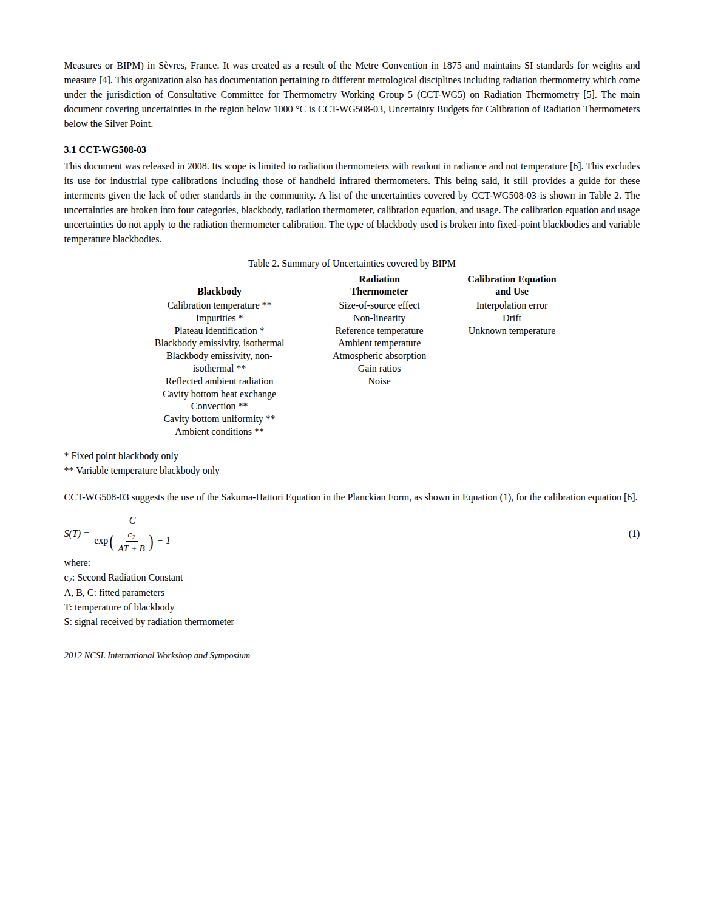Measures or BIPM) in Sèvres, France. It was created as a result of the Metre Convention in 1875 and maintains SI standards for weights and measure [4]. This organization also has documentation pertaining to different metrological disciplines including radiation thermometry which come under the jurisdiction of Consultative Committee for Thermometry Working Group 5 (CCT-WG5) on Radiation Thermometry [5]. The main document covering uncertainties in the region below 1000 °C is CCT-WG508-03, Uncertainty Budgets for Calibration of Radiation Thermometers below the Silver Point.
3.1 CCT-WG508-03
This document was released in 2008. Its scope is limited to radiation thermometers with readout in radiance and not temperature [6]. This excludes its use for industrial type calibrations including those of handheld infrared thermometers. This being said, it still provides a guide for these interments given the lack of other standards in the community. A list of the uncertainties covered by CCT-WG508-03 is shown in Table 2. The uncertainties are broken into four categories, blackbody, radiation thermometer, calibration equation, and usage. The calibration equation and usage uncertainties do not apply to the radiation thermometer calibration. The type of blackbody used is broken into fixed-point blackbodies and variable temperature blackbodies.
Table 2. Summary of Uncertainties covered by BIPM
| Blackbody | Radiation Thermometer | Calibration Equation and Use |
| --- | --- | --- |
| Calibration temperature ** | Size-of-source effect | Interpolation error |
| Impurities * | Non-linearity | Drift |
| Plateau identification * | Reference temperature | Unknown temperature |
| Blackbody emissivity, isothermal | Ambient temperature | |
| Blackbody emissivity, non- isothermal ** | Atmospheric absorption Gain ratios | |
| Reflected ambient radiation | Noise | |
| Cavity bottom heat exchange | | |
| Convection ** | | |
| Cavity bottom uniformity ** | | |
| Ambient conditions ** | | |
* Fixed point blackbody only
** Variable temperature blackbody only
CCT-WG508-03 suggests the use of the Sakuma-Hattori Equation in the Planckian Form, as shown in Equation (1), for the calibration equation [6].
S(T) = C exp(c2 AT + B) − 1
(1)
where:
c2: Second Radiation Constant
A, B, C: fitted parameters
T: temperature of blackbody
S: signal received by radiation thermometer
2012 NCSL International Workshop and Symposium